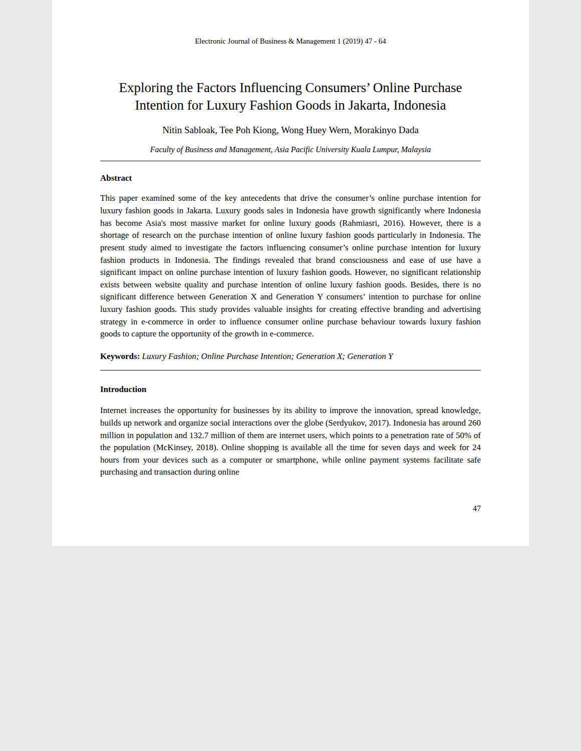Electronic Journal of Business & Management 1 (2019) 47 - 64
Exploring the Factors Influencing Consumers’ Online Purchase Intention for Luxury Fashion Goods in Jakarta, Indonesia
Nitin Sabloak, Tee Poh Kiong, Wong Huey Wern, Morakinyo Dada
Faculty of Business and Management, Asia Pacific University Kuala Lumpur, Malaysia
Abstract
This paper examined some of the key antecedents that drive the consumer’s online purchase intention for luxury fashion goods in Jakarta. Luxury goods sales in Indonesia have growth significantly where Indonesia has become Asia's most massive market for online luxury goods (Rahmiasri, 2016). However, there is a shortage of research on the purchase intention of online luxury fashion goods particularly in Indonesia. The present study aimed to investigate the factors influencing consumer’s online purchase intention for luxury fashion products in Indonesia. The findings revealed that brand consciousness and ease of use have a significant impact on online purchase intention of luxury fashion goods. However, no significant relationship exists between website quality and purchase intention of online luxury fashion goods. Besides, there is no significant difference between Generation X and Generation Y consumers’ intention to purchase for online luxury fashion goods. This study provides valuable insights for creating effective branding and advertising strategy in e-commerce in order to influence consumer online purchase behaviour towards luxury fashion goods to capture the opportunity of the growth in e-commerce.
Keywords: Luxury Fashion; Online Purchase Intention; Generation X; Generation Y
Introduction
Internet increases the opportunity for businesses by its ability to improve the innovation, spread knowledge, builds up network and organize social interactions over the globe (Serdyukov, 2017). Indonesia has around 260 million in population and 132.7 million of them are internet users, which points to a penetration rate of 50% of the population (McKinsey, 2018). Online shopping is available all the time for seven days and week for 24 hours from your devices such as a computer or smartphone, while online payment systems facilitate safe purchasing and transaction during online
47